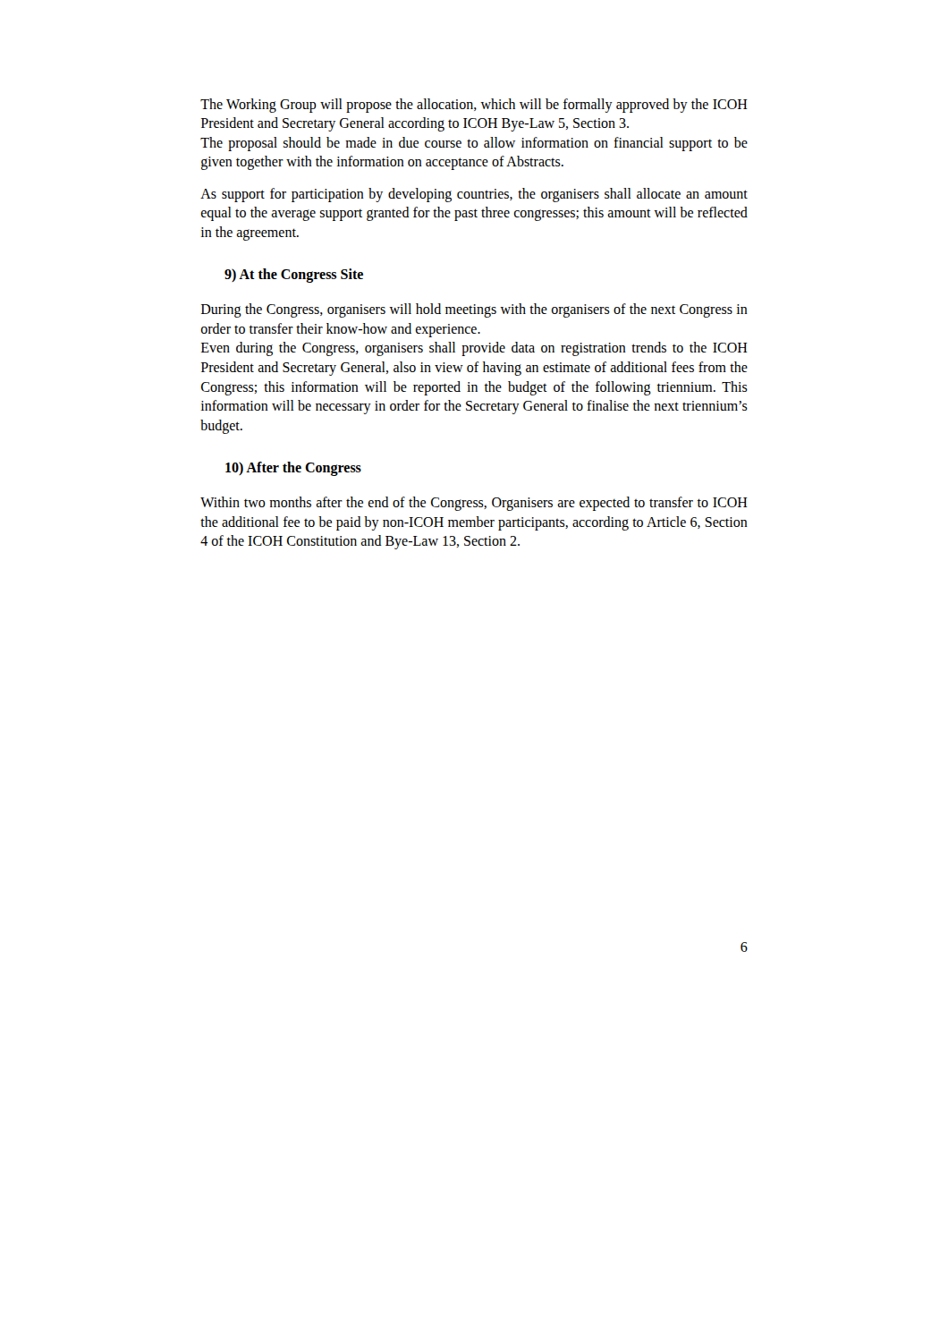The Working Group will propose the allocation, which will be formally approved by the ICOH President and Secretary General according to ICOH Bye-Law 5, Section 3.
The proposal should be made in due course to allow information on financial support to be given together with the information on acceptance of Abstracts.
As support for participation by developing countries, the organisers shall allocate an amount equal to the average support granted for the past three congresses; this amount will be reflected in the agreement.
9) At the Congress Site
During the Congress, organisers will hold meetings with the organisers of the next Congress in order to transfer their know-how and experience.
Even during the Congress, organisers shall provide data on registration trends to the ICOH President and Secretary General, also in view of having an estimate of additional fees from the Congress; this information will be reported in the budget of the following triennium. This information will be necessary in order for the Secretary General to finalise the next triennium’s budget.
10) After the Congress
Within two months after the end of the Congress, Organisers are expected to transfer to ICOH the additional fee to be paid by non-ICOH member participants, according to Article 6, Section 4 of the ICOH Constitution and Bye-Law 13, Section 2.
6